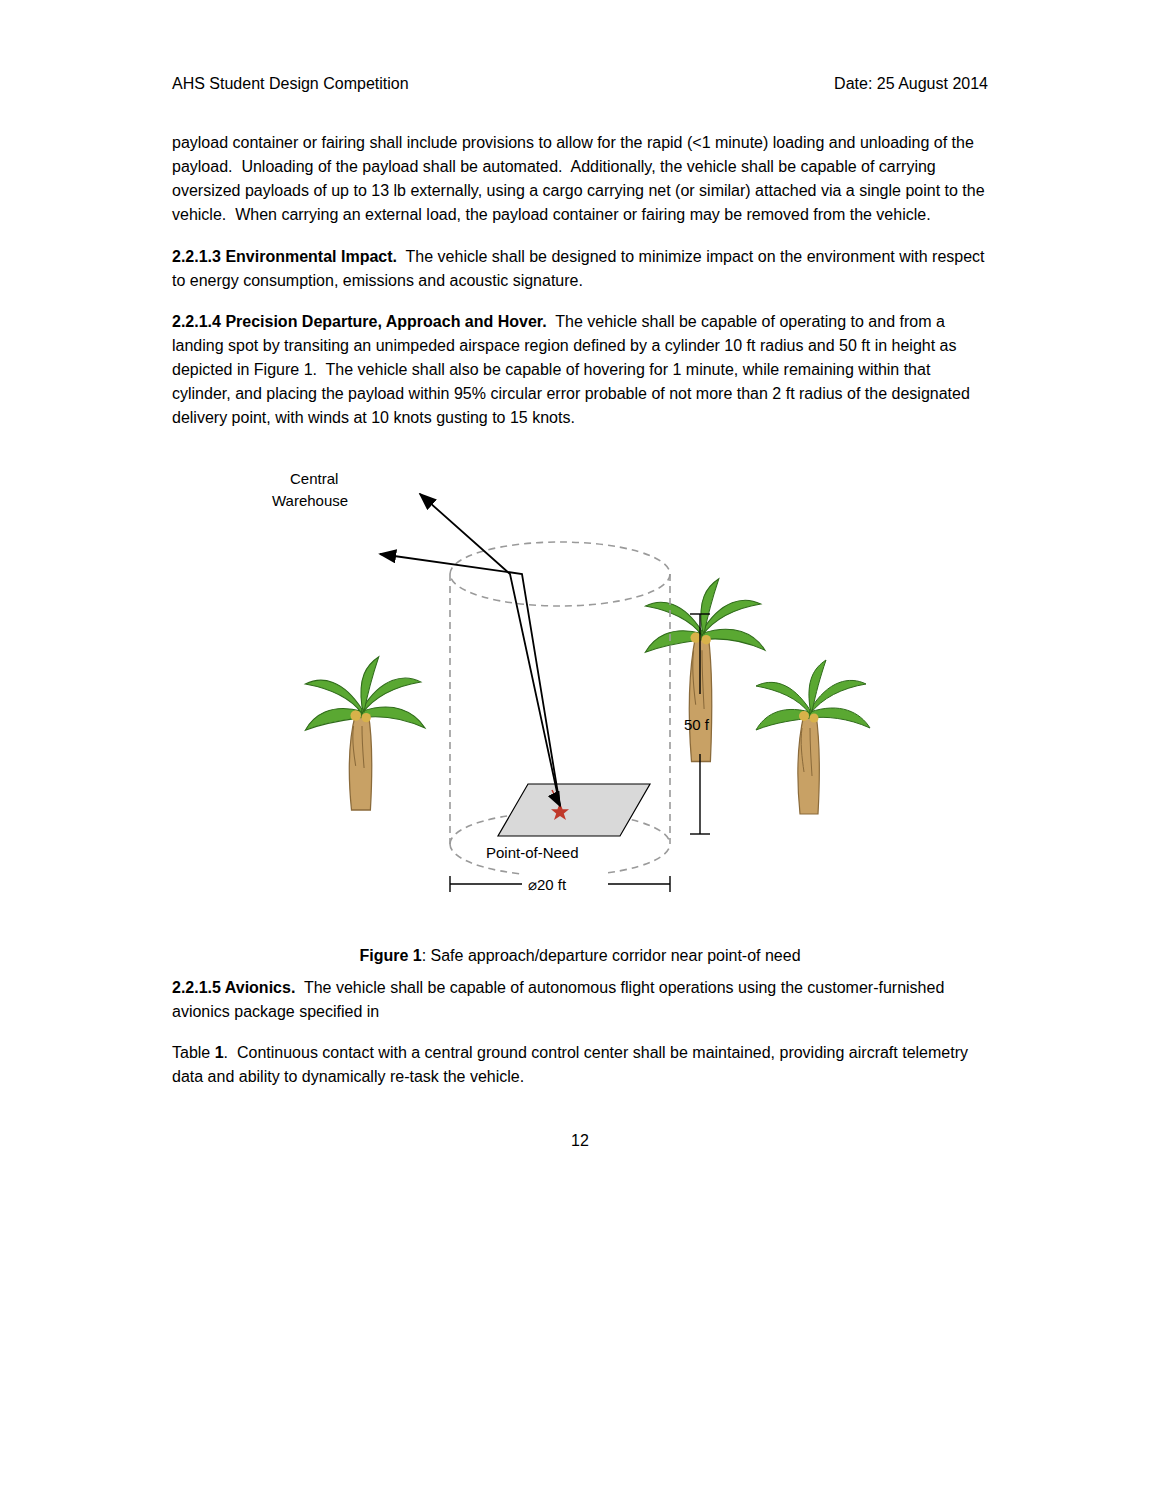AHS Student Design Competition Date: 25 August 2014
payload container or fairing shall include provisions to allow for the rapid (<1 minute) loading and unloading of the payload. Unloading of the payload shall be automated. Additionally, the vehicle shall be capable of carrying oversized payloads of up to 13 lb externally, using a cargo carrying net (or similar) attached via a single point to the vehicle. When carrying an external load, the payload container or fairing may be removed from the vehicle.
2.2.1.3 Environmental Impact. The vehicle shall be designed to minimize impact on the environment with respect to energy consumption, emissions and acoustic signature.
2.2.1.4 Precision Departure, Approach and Hover. The vehicle shall be capable of operating to and from a landing spot by transiting an unimpeded airspace region defined by a cylinder 10 ft radius and 50 ft in height as depicted in Figure 1. The vehicle shall also be capable of hovering for 1 minute, while remaining within that cylinder, and placing the payload within 95% circular error probable of not more than 2 ft radius of the designated delivery point, with winds at 10 knots gusting to 15 knots.
Central Warehouse 50 f ⌀20 ft Point-of-Need
Figure 1: Safe approach/departure corridor near point-of need
2.2.1.5 Avionics. The vehicle shall be capable of autonomous flight operations using the customer-furnished avionics package specified in
Table 1. Continuous contact with a central ground control center shall be maintained, providing aircraft telemetry data and ability to dynamically re-task the vehicle.
12